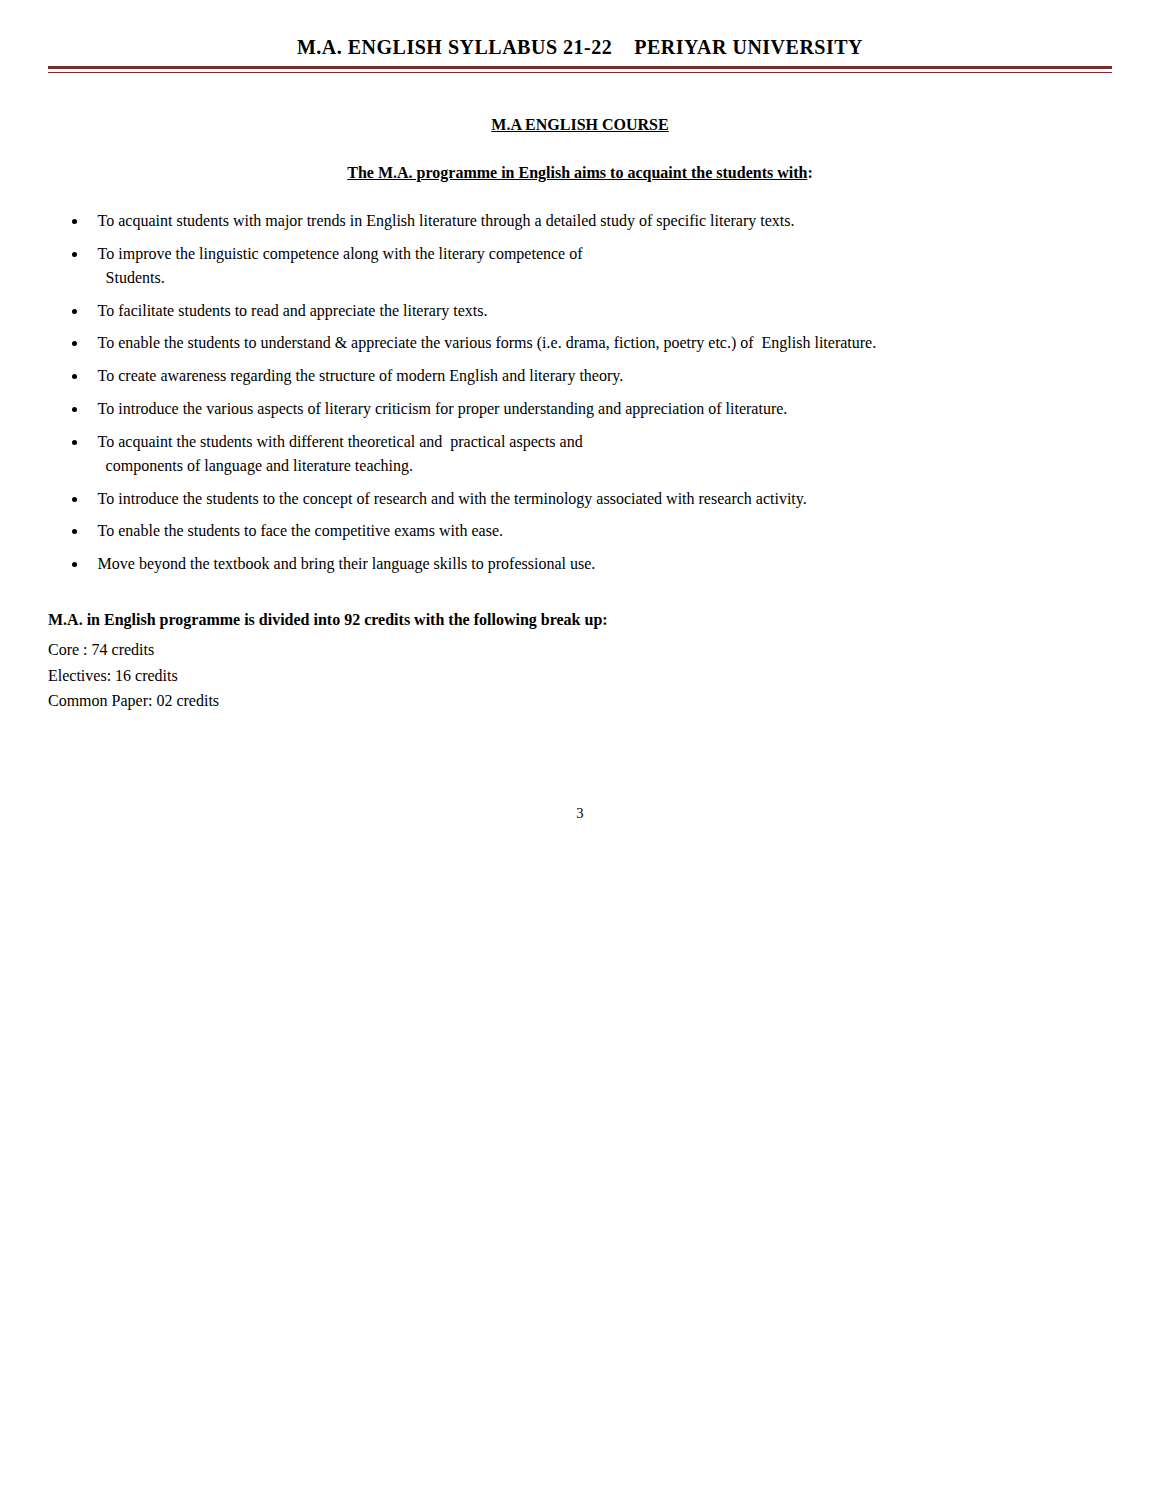M.A. ENGLISH SYLLABUS 21-22 PERIYAR UNIVERSITY
M.A ENGLISH COURSE
The M.A. programme in English aims to acquaint the students with:
To acquaint students with major trends in English literature through a detailed study of specific literary texts.
To improve the linguistic competence along with the literary competence of Students.
To facilitate students to read and appreciate the literary texts.
To enable the students to understand & appreciate the various forms (i.e. drama, fiction, poetry etc.) of English literature.
To create awareness regarding the structure of modern English and literary theory.
To introduce the various aspects of literary criticism for proper understanding and appreciation of literature.
To acquaint the students with different theoretical and practical aspects and components of language and literature teaching.
To introduce the students to the concept of research and with the terminology associated with research activity.
To enable the students to face the competitive exams with ease.
Move beyond the textbook and bring their language skills to professional use.
M.A. in English programme is divided into 92 credits with the following break up:
Core : 74 credits
Electives: 16 credits
Common Paper: 02 credits
3